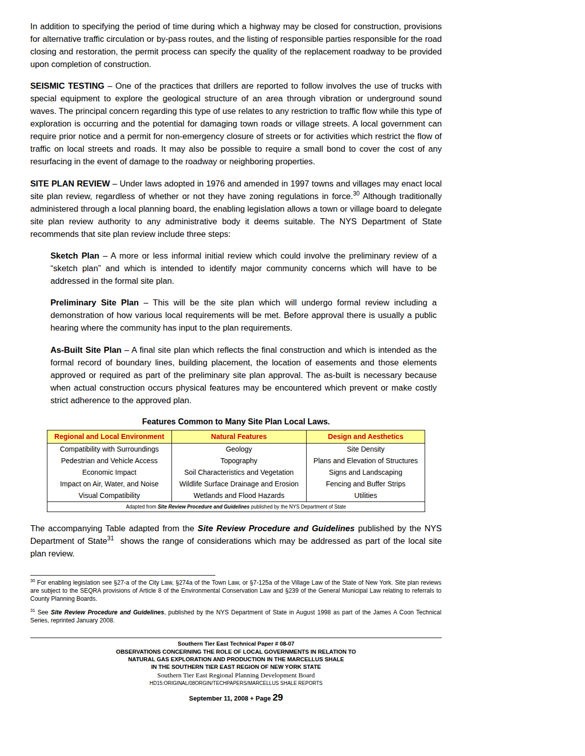In addition to specifying the period of time during which a highway may be closed for construction, provisions for alternative traffic circulation or by-pass routes, and the listing of responsible parties responsible for the road closing and restoration, the permit process can specify the quality of the replacement roadway to be provided upon completion of construction.
SEISMIC TESTING – One of the practices that drillers are reported to follow involves the use of trucks with special equipment to explore the geological structure of an area through vibration or underground sound waves. The principal concern regarding this type of use relates to any restriction to traffic flow while this type of exploration is occurring and the potential for damaging town roads or village streets. A local government can require prior notice and a permit for non-emergency closure of streets or for activities which restrict the flow of traffic on local streets and roads. It may also be possible to require a small bond to cover the cost of any resurfacing in the event of damage to the roadway or neighboring properties.
SITE PLAN REVIEW – Under laws adopted in 1976 and amended in 1997 towns and villages may enact local site plan review, regardless of whether or not they have zoning regulations in force.30 Although traditionally administered through a local planning board, the enabling legislation allows a town or village board to delegate site plan review authority to any administrative body it deems suitable. The NYS Department of State recommends that site plan review include three steps:
Sketch Plan – A more or less informal initial review which could involve the preliminary review of a “sketch plan” and which is intended to identify major community concerns which will have to be addressed in the formal site plan.
Preliminary Site Plan – This will be the site plan which will undergo formal review including a demonstration of how various local requirements will be met. Before approval there is usually a public hearing where the community has input to the plan requirements.
As-Built Site Plan – A final site plan which reflects the final construction and which is intended as the formal record of boundary lines, building placement, the location of easements and those elements approved or required as part of the preliminary site plan approval. The as-built is necessary because when actual construction occurs physical features may be encountered which prevent or make costly strict adherence to the approved plan.
Features Common to Many Site Plan Local Laws.
| Regional and Local Environment | Natural Features | Design and Aesthetics |
| --- | --- | --- |
| Compatibility with Surroundings | Geology | Site Density |
| Pedestrian and Vehicle Access | Topography | Plans and Elevation of Structures |
| Economic Impact | Soil Characteristics and Vegetation | Signs and Landscaping |
| Impact on Air, Water, and Noise | Wildlife Surface Drainage and Erosion | Fencing and Buffer Strips |
| Visual Compatibility | Wetlands and Flood Hazards | Utilities |
| Adapted from Site Review Procedure and Guidelines published by the NYS Department of State |
The accompanying Table adapted from the Site Review Procedure and Guidelines published by the NYS Department of State31 shows the range of considerations which may be addressed as part of the local site plan review.
30 For enabling legislation see §27-a of the City Law, §274a of the Town Law, or §7-125a of the Village Law of the State of New York. Site plan reviews are subject to the SEQRA provisions of Article 8 of the Environmental Conservation Law and §239 of the General Municipal Law relating to referrals to County Planning Boards.
31 See Site Review Procedure and Guidelines, published by the NYS Department of State in August 1998 as part of the James A Coon Technical Series, reprinted January 2008.
Southern Tier East Technical Paper # 08-07
OBSERVATIONS CONCERNING THE ROLE OF LOCAL GOVERNMENTS IN RELATION TO
NATURAL GAS EXPLORATION AND PRODUCTION IN THE MARCELLUS SHALE
IN THE SOUTHERN TIER EAST REGION OF NEW YORK STATE
Southern Tier East Regional Planning Development Board
HD15:ORIGINAL/08ORGIN/TECHPAPERS/MARCELLUS SHALE REPORTS
September 11, 2008 + Page 29